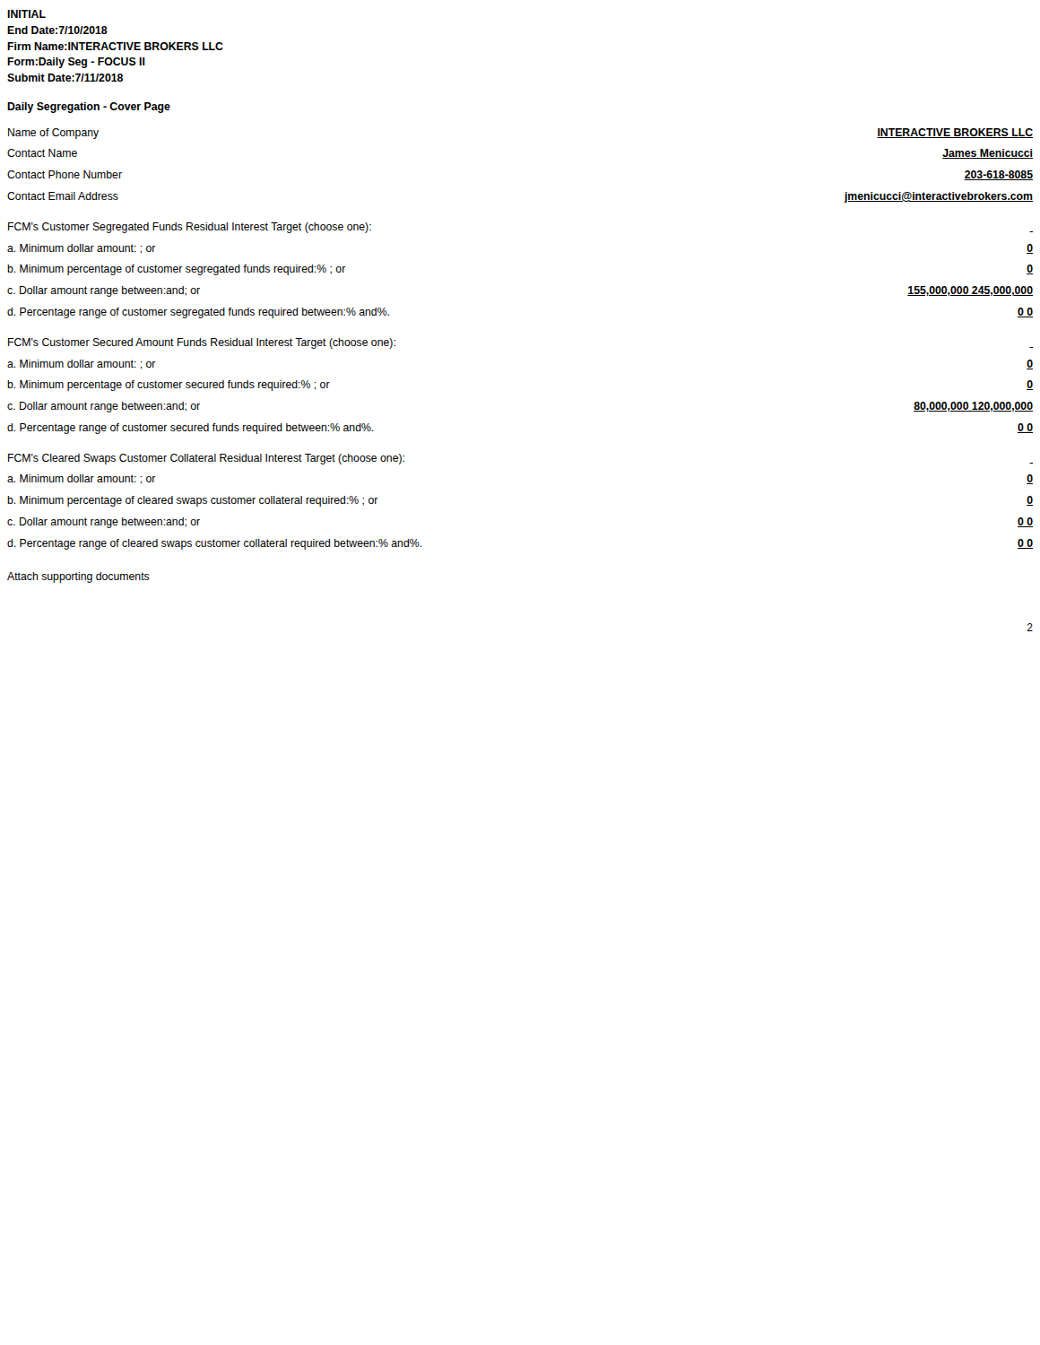INITIAL
End Date:7/10/2018
Firm Name:INTERACTIVE BROKERS LLC
Form:Daily Seg - FOCUS II
Submit Date:7/11/2018
Daily Segregation - Cover Page
| Name of Company | INTERACTIVE BROKERS LLC |
| Contact Name | James Menicucci |
| Contact Phone Number | 203-618-8085 |
| Contact Email Address | jmenicucci@interactivebrokers.com |
| FCM's Customer Segregated Funds Residual Interest Target (choose one): | |
| a. Minimum dollar amount: ; or | 0 |
| b. Minimum percentage of customer segregated funds required:% ; or | 0 |
| c. Dollar amount range between:and; or | 155,000,000 245,000,000 |
| d. Percentage range of customer segregated funds required between:% and%. | 0 0 |
| FCM's Customer Secured Amount Funds Residual Interest Target (choose one): | |
| a. Minimum dollar amount: ; or | 0 |
| b. Minimum percentage of customer secured funds required:% ; or | 0 |
| c. Dollar amount range between:and; or | 80,000,000 120,000,000 |
| d. Percentage range of customer secured funds required between:% and%. | 0 0 |
| FCM's Cleared Swaps Customer Collateral Residual Interest Target (choose one): | |
| a. Minimum dollar amount: ; or | 0 |
| b. Minimum percentage of cleared swaps customer collateral required:% ; or | 0 |
| c. Dollar amount range between:and; or | 0 0 |
| d. Percentage range of cleared swaps customer collateral required between:% and%. | 0 0 |
Attach supporting documents
2